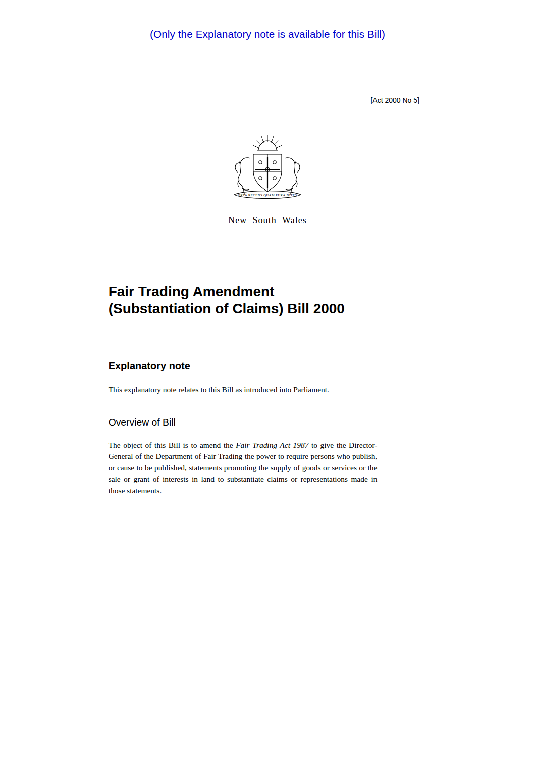(Only the Explanatory note is available for this Bill)
[Act 2000 No 5]
ORTA RECENS QUAM PURA NITES
New South Wales
Fair Trading Amendment
(Substantiation of Claims) Bill 2000
Explanatory note
This explanatory note relates to this Bill as introduced into Parliament.
Overview of Bill
The object of this Bill is to amend the Fair Trading Act 1987 to give the Director-General of the Department of Fair Trading the power to require persons who publish, or cause to be published, statements promoting the supply of goods or services or the sale or grant of interests in land to substantiate claims or representations made in those statements.